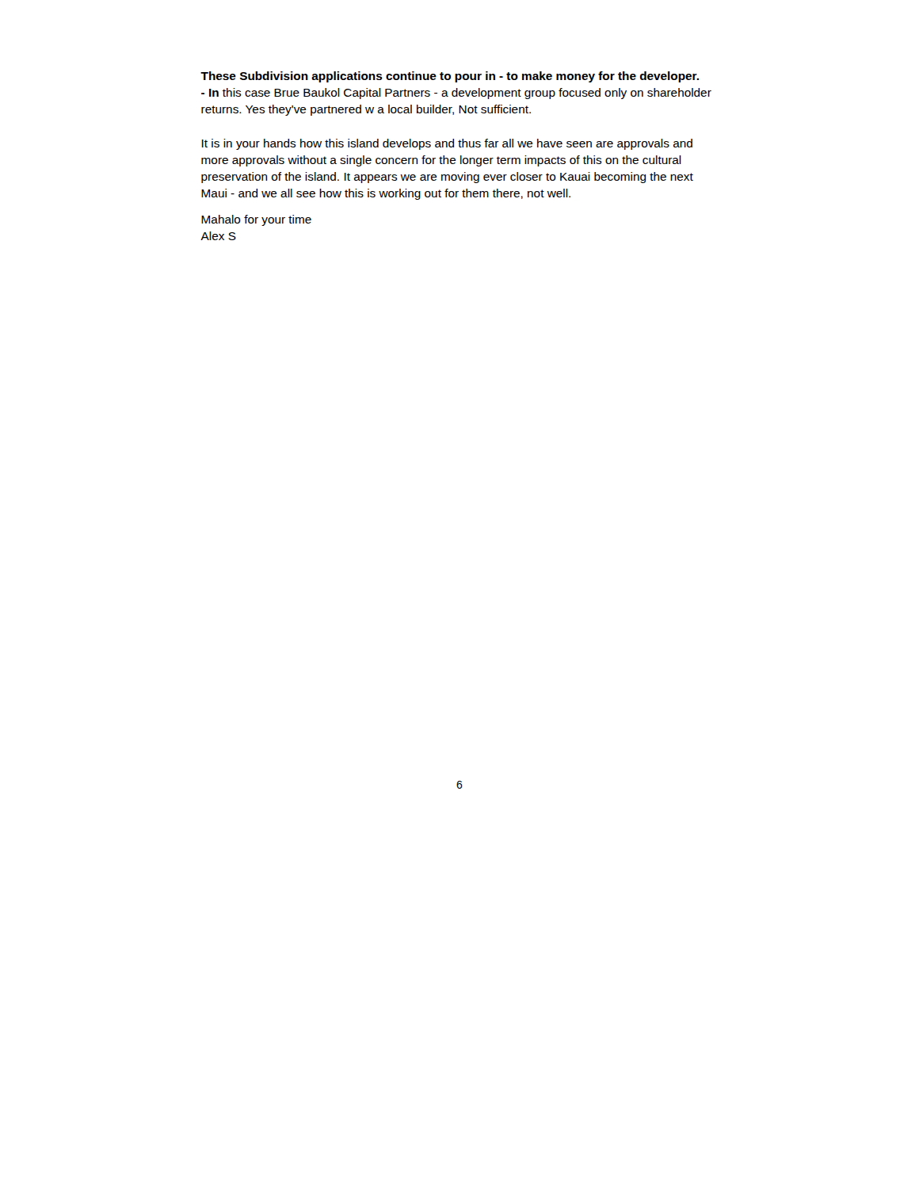These Subdivision applications continue to pour in - to make money for the developer.
- In this case Brue Baukol Capital Partners - a development group focused only on shareholder returns. Yes they've partnered w a local builder, Not sufficient.
It is in your hands how this island develops and thus far all we have seen are approvals and more approvals without a single concern for the longer term impacts of this on the cultural preservation of the island. It appears we are moving ever closer to Kauai becoming the next Maui - and we all see how this is working out for them there, not well.
Mahalo for your time
Alex S
6